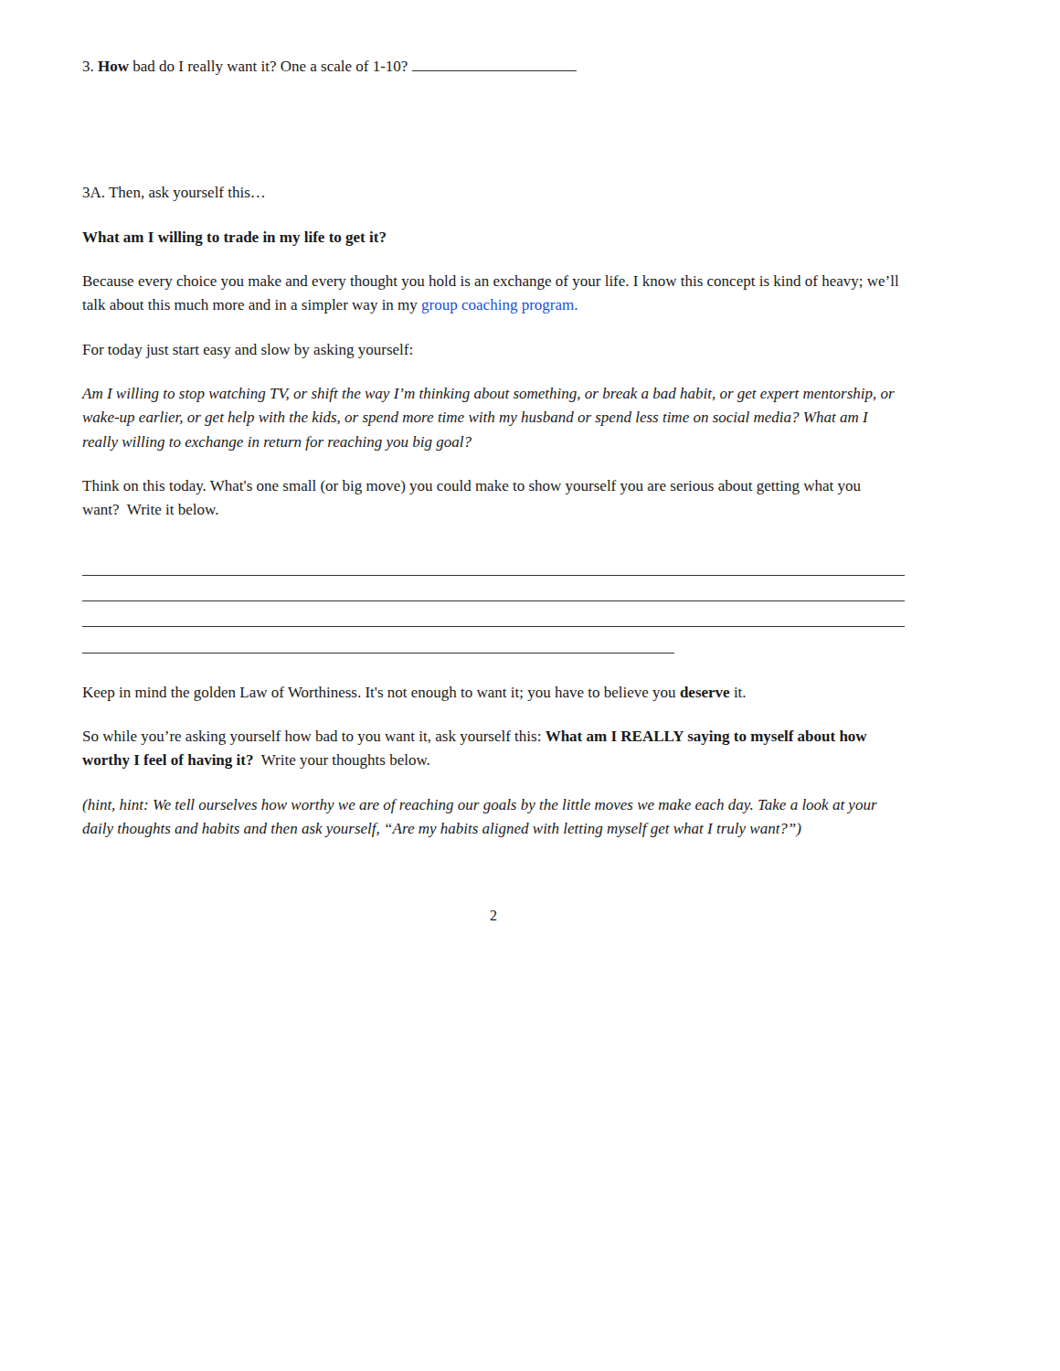3. How bad do I really want it? One a scale of 1-10?
3A. Then, ask yourself this…
What am I willing to trade in my life to get it?
Because every choice you make and every thought you hold is an exchange of your life. I know this concept is kind of heavy; we’ll talk about this much more and in a simpler way in my group coaching program.
For today just start easy and slow by asking yourself:
Am I willing to stop watching TV, or shift the way I’m thinking about something, or break a bad habit, or get expert mentorship, or wake-up earlier, or get help with the kids, or spend more time with my husband or spend less time on social media? What am I really willing to exchange in return for reaching you big goal?
Think on this today. What's one small (or big move) you could make to show yourself you are serious about getting what you want? Write it below.
Keep in mind the golden Law of Worthiness. It's not enough to want it; you have to believe you deserve it.
So while you’re asking yourself how bad to you want it, ask yourself this: What am I REALLY saying to myself about how worthy I feel of having it? Write your thoughts below.
(hint, hint: We tell ourselves how worthy we are of reaching our goals by the little moves we make each day. Take a look at your daily thoughts and habits and then ask yourself, “Are my habits aligned with letting myself get what I truly want?”)
2